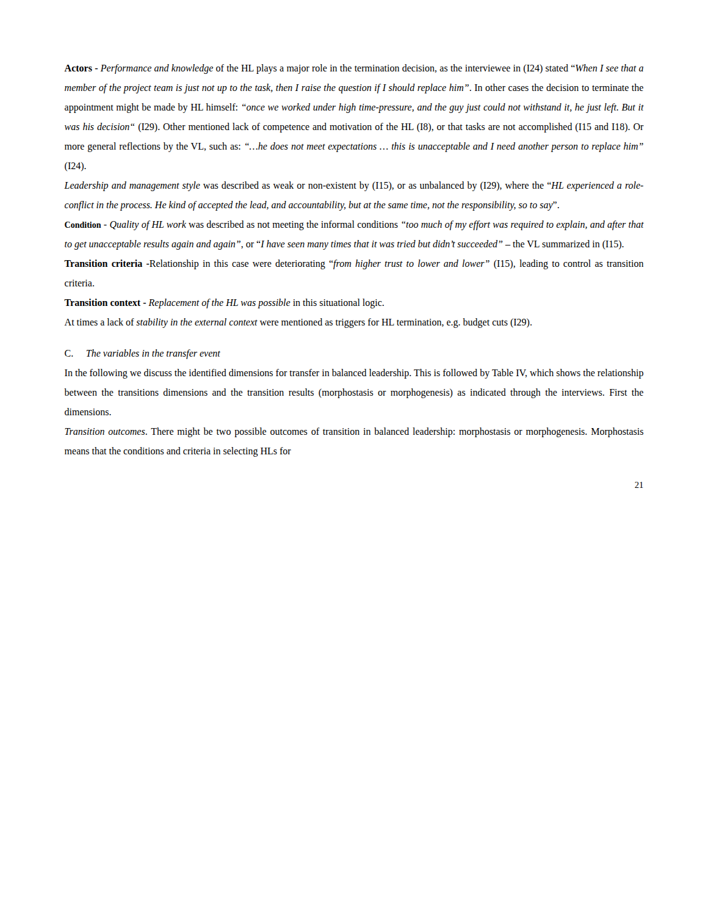Actors - Performance and knowledge of the HL plays a major role in the termination decision, as the interviewee in (I24) stated “When I see that a member of the project team is just not up to the task, then I raise the question if I should replace him”. In other cases the decision to terminate the appointment might be made by HL himself: “once we worked under high time-pressure, and the guy just could not withstand it, he just left. But it was his decision“ (I29). Other mentioned lack of competence and motivation of the HL (I8), or that tasks are not accomplished (I15 and I18). Or more general reflections by the VL, such as: “…he does not meet expectations … this is unacceptable and I need another person to replace him” (I24).
Leadership and management style was described as weak or non-existent by (I15), or as unbalanced by (I29), where the “HL experienced a role-conflict in the process. He kind of accepted the lead, and accountability, but at the same time, not the responsibility, so to say”.
Condition - Quality of HL work was described as not meeting the informal conditions “too much of my effort was required to explain, and after that to get unacceptable results again and again”, or “I have seen many times that it was tried but didn’t succeeded” – the VL summarized in (I15).
Transition criteria -Relationship in this case were deteriorating “from higher trust to lower and lower” (I15), leading to control as transition criteria.
Transition context - Replacement of the HL was possible in this situational logic.
At times a lack of stability in the external context were mentioned as triggers for HL termination, e.g. budget cuts (I29).
C. The variables in the transfer event
In the following we discuss the identified dimensions for transfer in balanced leadership. This is followed by Table IV, which shows the relationship between the transitions dimensions and the transition results (morphostasis or morphogenesis) as indicated through the interviews. First the dimensions.
Transition outcomes. There might be two possible outcomes of transition in balanced leadership: morphostasis or morphogenesis. Morphostasis means that the conditions and criteria in selecting HLs for
21